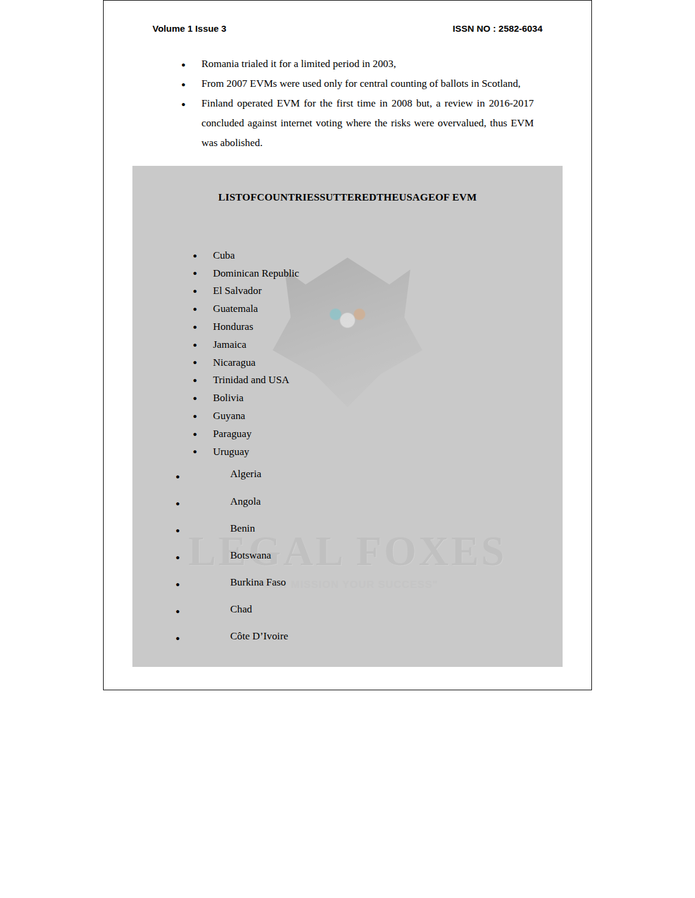Volume 1 Issue 3 ISSN NO : 2582-6034
Romania trialed it for a limited period in 2003,
From 2007 EVMs were used only for central counting of ballots in Scotland,
Finland operated EVM for the first time in 2008 but, a review in 2016-2017 concluded against internet voting where the risks were overvalued, thus EVM was abolished.
LEGAL FOXES
"OUR MISSION YOUR SUCCESS"
LISTOFCOUNTRIESSUTTEREDTHEUSAGEOF EVM
Cuba
Dominican Republic
El Salvador
Guatemala
Honduras
Jamaica
Nicaragua
Trinidad and USA
Bolivia
Guyana
Paraguay
Uruguay
Algeria
Angola
Benin
Botswana
Burkina Faso
Chad
Côte D’Ivoire